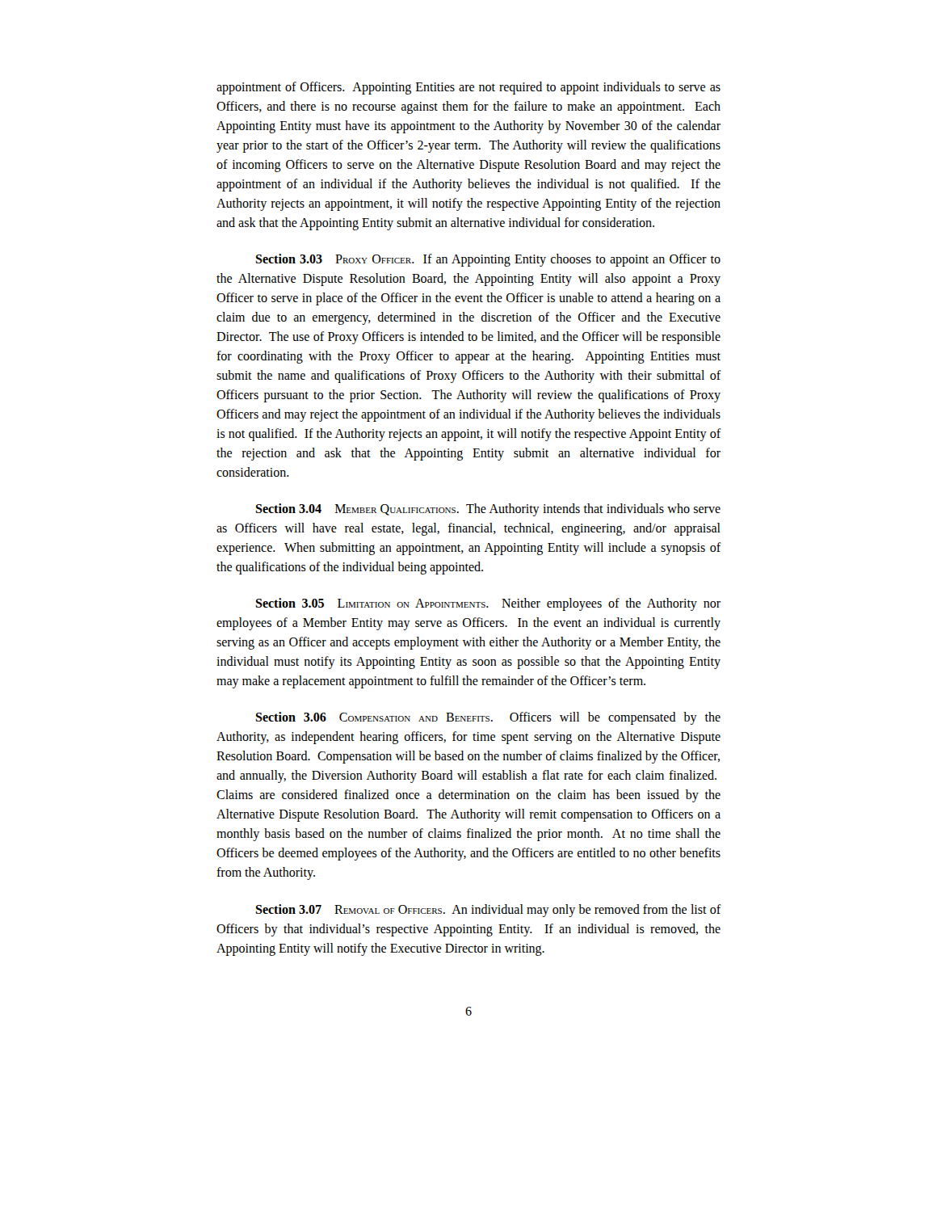appointment of Officers. Appointing Entities are not required to appoint individuals to serve as Officers, and there is no recourse against them for the failure to make an appointment. Each Appointing Entity must have its appointment to the Authority by November 30 of the calendar year prior to the start of the Officer’s 2-year term. The Authority will review the qualifications of incoming Officers to serve on the Alternative Dispute Resolution Board and may reject the appointment of an individual if the Authority believes the individual is not qualified. If the Authority rejects an appointment, it will notify the respective Appointing Entity of the rejection and ask that the Appointing Entity submit an alternative individual for consideration.
Section 3.03 Proxy Officer. If an Appointing Entity chooses to appoint an Officer to the Alternative Dispute Resolution Board, the Appointing Entity will also appoint a Proxy Officer to serve in place of the Officer in the event the Officer is unable to attend a hearing on a claim due to an emergency, determined in the discretion of the Officer and the Executive Director. The use of Proxy Officers is intended to be limited, and the Officer will be responsible for coordinating with the Proxy Officer to appear at the hearing. Appointing Entities must submit the name and qualifications of Proxy Officers to the Authority with their submittal of Officers pursuant to the prior Section. The Authority will review the qualifications of Proxy Officers and may reject the appointment of an individual if the Authority believes the individuals is not qualified. If the Authority rejects an appoint, it will notify the respective Appoint Entity of the rejection and ask that the Appointing Entity submit an alternative individual for consideration.
Section 3.04 Member Qualifications. The Authority intends that individuals who serve as Officers will have real estate, legal, financial, technical, engineering, and/or appraisal experience. When submitting an appointment, an Appointing Entity will include a synopsis of the qualifications of the individual being appointed.
Section 3.05 Limitation on Appointments. Neither employees of the Authority nor employees of a Member Entity may serve as Officers. In the event an individual is currently serving as an Officer and accepts employment with either the Authority or a Member Entity, the individual must notify its Appointing Entity as soon as possible so that the Appointing Entity may make a replacement appointment to fulfill the remainder of the Officer’s term.
Section 3.06 Compensation and Benefits. Officers will be compensated by the Authority, as independent hearing officers, for time spent serving on the Alternative Dispute Resolution Board. Compensation will be based on the number of claims finalized by the Officer, and annually, the Diversion Authority Board will establish a flat rate for each claim finalized. Claims are considered finalized once a determination on the claim has been issued by the Alternative Dispute Resolution Board. The Authority will remit compensation to Officers on a monthly basis based on the number of claims finalized the prior month. At no time shall the Officers be deemed employees of the Authority, and the Officers are entitled to no other benefits from the Authority.
Section 3.07 Removal of Officers. An individual may only be removed from the list of Officers by that individual’s respective Appointing Entity. If an individual is removed, the Appointing Entity will notify the Executive Director in writing.
6